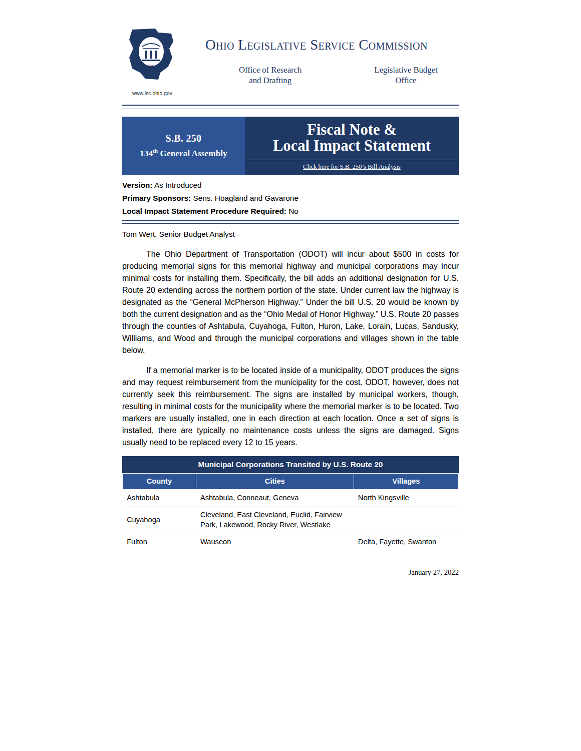LSC
www.lsc.ohio.gov
Ohio Legislative Service Commission
Office of Research
and Drafting
Legislative Budget
Office
S.B. 250
134th General Assembly
Fiscal Note &
Local Impact Statement
Click here for S.B. 250’s Bill Analysis
Version: As Introduced
Primary Sponsors: Sens. Hoagland and Gavarone
Local Impact Statement Procedure Required: No
Tom Wert, Senior Budget Analyst
The Ohio Department of Transportation (ODOT) will incur about $500 in costs for producing memorial signs for this memorial highway and municipal corporations may incur minimal costs for installing them. Specifically, the bill adds an additional designation for U.S. Route 20 extending across the northern portion of the state. Under current law the highway is designated as the “General McPherson Highway.” Under the bill U.S. 20 would be known by both the current designation and as the “Ohio Medal of Honor Highway.” U.S. Route 20 passes through the counties of Ashtabula, Cuyahoga, Fulton, Huron, Lake, Lorain, Lucas, Sandusky, Williams, and Wood and through the municipal corporations and villages shown in the table below.
If a memorial marker is to be located inside of a municipality, ODOT produces the signs and may request reimbursement from the municipality for the cost. ODOT, however, does not currently seek this reimbursement. The signs are installed by municipal workers, though, resulting in minimal costs for the municipality where the memorial marker is to be located. Two markers are usually installed, one in each direction at each location. Once a set of signs is installed, there are typically no maintenance costs unless the signs are damaged. Signs usually need to be replaced every 12 to 15 years.
Municipal Corporations Transited by U.S. Route 20
| County | Cities | Villages |
| --- | --- | --- |
| Ashtabula | Ashtabula, Conneaut, Geneva | North Kingsville |
| Cuyahoga | Cleveland, East Cleveland, Euclid, Fairview Park, Lakewood, Rocky River, Westlake | |
| Fulton | Wauseon | Delta, Fayette, Swanton |
January 27, 2022